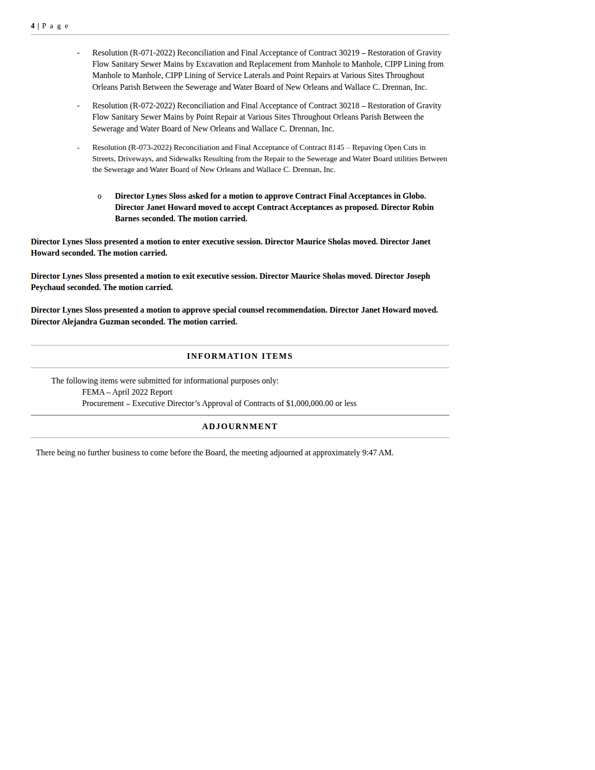4 | P a g e
Resolution (R-071-2022) Reconciliation and Final Acceptance of Contract 30219 – Restoration of Gravity Flow Sanitary Sewer Mains by Excavation and Replacement from Manhole to Manhole, CIPP Lining from Manhole to Manhole, CIPP Lining of Service Laterals and Point Repairs at Various Sites Throughout Orleans Parish Between the Sewerage and Water Board of New Orleans and Wallace C. Drennan, Inc.
Resolution (R-072-2022) Reconciliation and Final Acceptance of Contract 30218 – Restoration of Gravity Flow Sanitary Sewer Mains by Point Repair at Various Sites Throughout Orleans Parish Between the Sewerage and Water Board of New Orleans and Wallace C. Drennan, Inc.
Resolution (R-073-2022) Reconciliation and Final Acceptance of Contract 8145 – Repaving Open Cuts in Streets, Driveways, and Sidewalks Resulting from the Repair to the Sewerage and Water Board utilities Between the Sewerage and Water Board of New Orleans and Wallace C. Drennan, Inc.
Director Lynes Sloss asked for a motion to approve Contract Final Acceptances in Globo. Director Janet Howard moved to accept Contract Acceptances as proposed. Director Robin Barnes seconded. The motion carried.
Director Lynes Sloss presented a motion to enter executive session. Director Maurice Sholas moved. Director Janet Howard seconded. The motion carried.
Director Lynes Sloss presented a motion to exit executive session. Director Maurice Sholas moved. Director Joseph Peychaud seconded. The motion carried.
Director Lynes Sloss presented a motion to approve special counsel recommendation. Director Janet Howard moved. Director Alejandra Guzman seconded. The motion carried.
INFORMATION ITEMS
The following items were submitted for informational purposes only:
FEMA – April 2022 Report
Procurement – Executive Director’s Approval of Contracts of $1,000,000.00 or less
ADJOURNMENT
There being no further business to come before the Board, the meeting adjourned at approximately 9:47 AM.